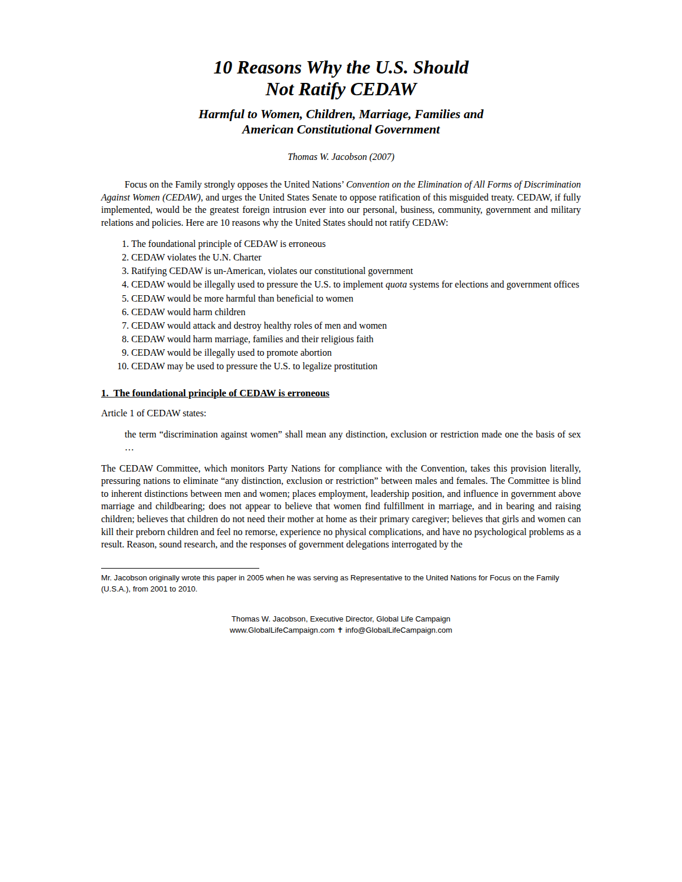10 Reasons Why the U.S. Should
Not Ratify CEDAW
Harmful to Women, Children, Marriage, Families and
American Constitutional Government
Thomas W. Jacobson (2007)
Focus on the Family strongly opposes the United Nations’ Convention on the Elimination of All Forms of Discrimination Against Women (CEDAW), and urges the United States Senate to oppose ratification of this misguided treaty. CEDAW, if fully implemented, would be the greatest foreign intrusion ever into our personal, business, community, government and military relations and policies. Here are 10 reasons why the United States should not ratify CEDAW:
The foundational principle of CEDAW is erroneous
CEDAW violates the U.N. Charter
Ratifying CEDAW is un-American, violates our constitutional government
CEDAW would be illegally used to pressure the U.S. to implement quota systems for elections and government offices
CEDAW would be more harmful than beneficial to women
CEDAW would harm children
CEDAW would attack and destroy healthy roles of men and women
CEDAW would harm marriage, families and their religious faith
CEDAW would be illegally used to promote abortion
CEDAW may be used to pressure the U.S. to legalize prostitution
1. The foundational principle of CEDAW is erroneous
Article 1 of CEDAW states:
the term “discrimination against women” shall mean any distinction, exclusion or restriction made one the basis of sex …
The CEDAW Committee, which monitors Party Nations for compliance with the Convention, takes this provision literally, pressuring nations to eliminate “any distinction, exclusion or restriction” between males and females. The Committee is blind to inherent distinctions between men and women; places employment, leadership position, and influence in government above marriage and childbearing; does not appear to believe that women find fulfillment in marriage, and in bearing and raising children; believes that children do not need their mother at home as their primary caregiver; believes that girls and women can kill their preborn children and feel no remorse, experience no physical complications, and have no psychological problems as a result. Reason, sound research, and the responses of government delegations interrogated by the
Mr. Jacobson originally wrote this paper in 2005 when he was serving as Representative to the United Nations for Focus on the Family (U.S.A.), from 2001 to 2010.
Thomas W. Jacobson, Executive Director, Global Life Campaign
www.GlobalLifeCampaign.com ✝ info@GlobalLifeCampaign.com